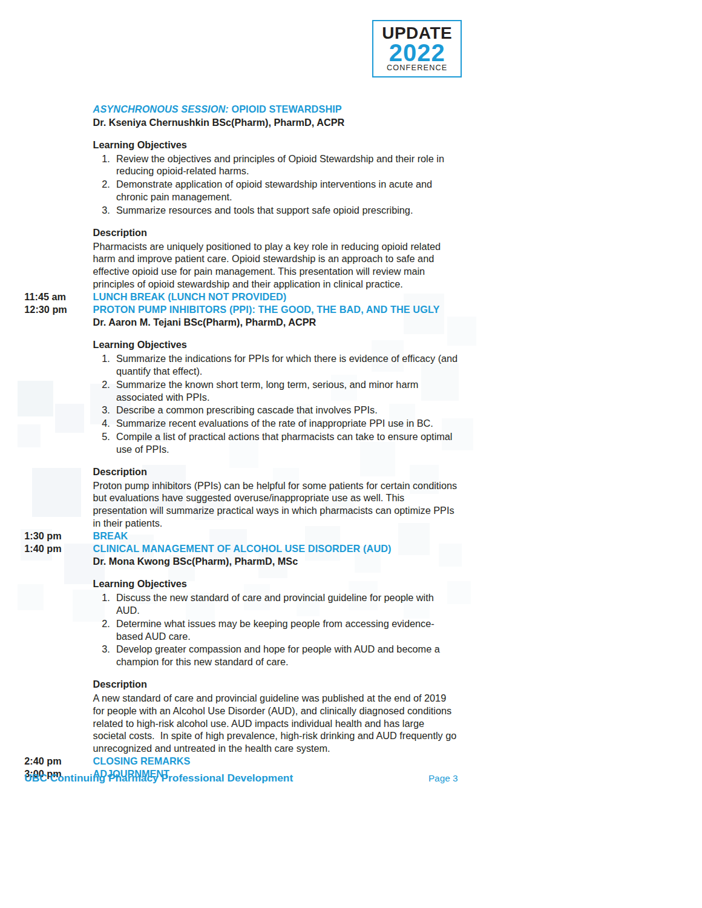UPDATE 2022 CONFERENCE
| | ASYNCHRONOUS SESSION: OPIOID STEWARDSHIP Dr. Kseniya Chernushkin BSc(Pharm), PharmD, ACPR Learning Objectives Review the objectives and principles of Opioid Stewardship and their role in reducing opioid-related harms. Demonstrate application of opioid stewardship interventions in acute and chronic pain management. Summarize resources and tools that support safe opioid prescribing. Description Pharmacists are uniquely positioned to play a key role in reducing opioid related harm and improve patient care. Opioid stewardship is an approach to safe and effective opioid use for pain management. This presentation will review main principles of opioid stewardship and their application in clinical practice. |
| 11:45 am | LUNCH BREAK (LUNCH NOT PROVIDED) |
| 12:30 pm | PROTON PUMP INHIBITORS (PPI): THE GOOD, THE BAD, AND THE UGLY Dr. Aaron M. Tejani BSc(Pharm), PharmD, ACPR Learning Objectives Summarize the indications for PPIs for which there is evidence of efficacy (and quantify that effect). Summarize the known short term, long term, serious, and minor harm associated with PPIs. Describe a common prescribing cascade that involves PPIs. Summarize recent evaluations of the rate of inappropriate PPI use in BC. Compile a list of practical actions that pharmacists can take to ensure optimal use of PPIs. Description Proton pump inhibitors (PPIs) can be helpful for some patients for certain conditions but evaluations have suggested overuse/inappropriate use as well. This presentation will summarize practical ways in which pharmacists can optimize PPIs in their patients. |
| 1:30 pm | BREAK |
| 1:40 pm | CLINICAL MANAGEMENT OF ALCOHOL USE DISORDER (AUD) Dr. Mona Kwong BSc(Pharm), PharmD, MSc Learning Objectives Discuss the new standard of care and provincial guideline for people with AUD. Determine what issues may be keeping people from accessing evidence-based AUD care. Develop greater compassion and hope for people with AUD and become a champion for this new standard of care. Description A new standard of care and provincial guideline was published at the end of 2019 for people with an Alcohol Use Disorder (AUD), and clinically diagnosed conditions related to high-risk alcohol use. AUD impacts individual health and has large societal costs. In spite of high prevalence, high-risk drinking and AUD frequently go unrecognized and untreated in the health care system. |
| 2:40 pm | CLOSING REMARKS |
| 3:00 pm | ADJOURNMENT |
UBC Continuing Pharmacy Professional Development
Page 3